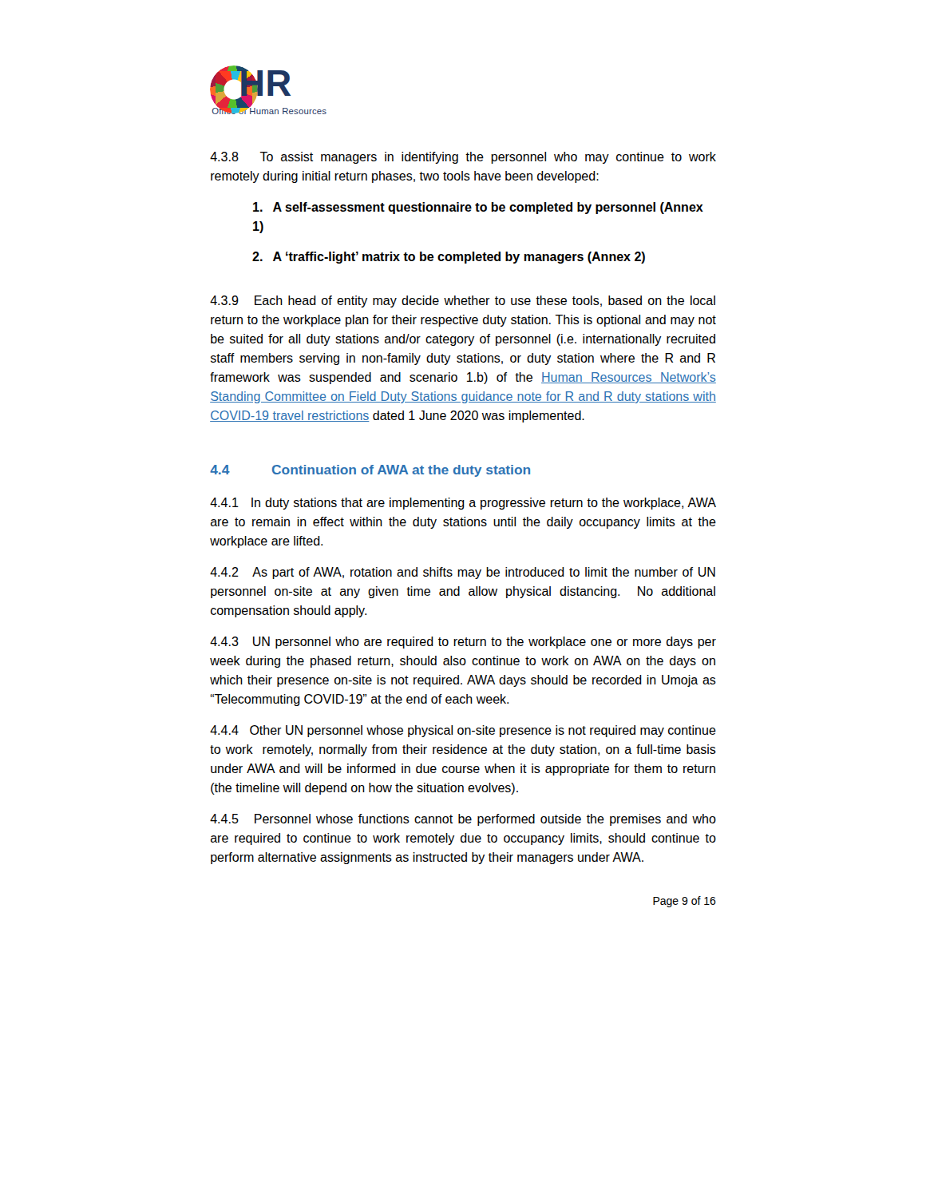HR
Office of Human Resources
4.3.8 To assist managers in identifying the personnel who may continue to work remotely during initial return phases, two tools have been developed:
1. A self-assessment questionnaire to be completed by personnel (Annex 1)
2. A ‘traffic-light’ matrix to be completed by managers (Annex 2)
4.3.9 Each head of entity may decide whether to use these tools, based on the local return to the workplace plan for their respective duty station. This is optional and may not be suited for all duty stations and/or category of personnel (i.e. internationally recruited staff members serving in non-family duty stations, or duty station where the R and R framework was suspended and scenario 1.b) of the Human Resources Network’s Standing Committee on Field Duty Stations guidance note for R and R duty stations with COVID-19 travel restrictions dated 1 June 2020 was implemented.
4.4 Continuation of AWA at the duty station
4.4.1 In duty stations that are implementing a progressive return to the workplace, AWA are to remain in effect within the duty stations until the daily occupancy limits at the workplace are lifted.
4.4.2 As part of AWA, rotation and shifts may be introduced to limit the number of UN personnel on-site at any given time and allow physical distancing. No additional compensation should apply.
4.4.3 UN personnel who are required to return to the workplace one or more days per week during the phased return, should also continue to work on AWA on the days on which their presence on-site is not required. AWA days should be recorded in Umoja as “Telecommuting COVID-19” at the end of each week.
4.4.4 Other UN personnel whose physical on-site presence is not required may continue to work remotely, normally from their residence at the duty station, on a full-time basis under AWA and will be informed in due course when it is appropriate for them to return (the timeline will depend on how the situation evolves).
4.4.5 Personnel whose functions cannot be performed outside the premises and who are required to continue to work remotely due to occupancy limits, should continue to perform alternative assignments as instructed by their managers under AWA.
Page 9 of 16